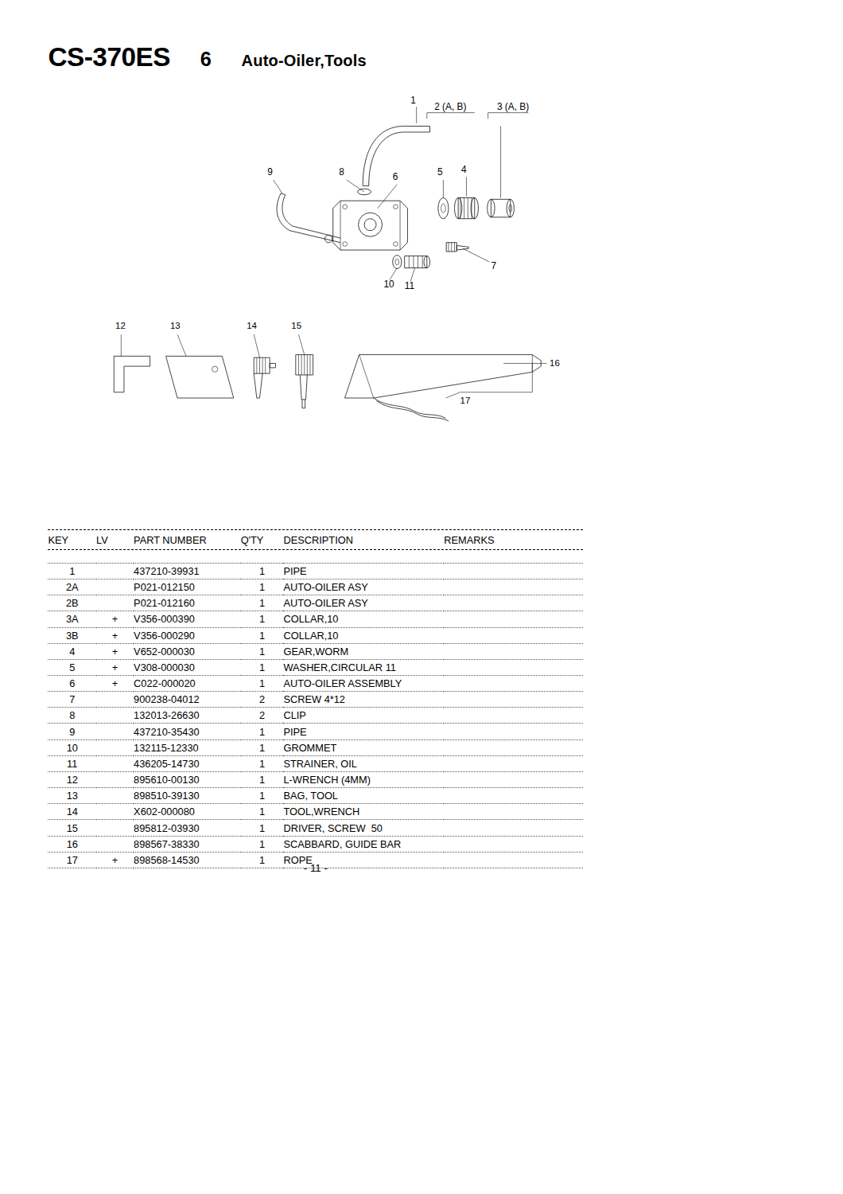CS-370ES 6 Auto-Oiler,Tools
1 2 (A, B) 3 (A, B) 4 5 6 7 8 9 10 11
12 13 14 15 16 17
| KEY | LV | PART NUMBER | Q'TY | DESCRIPTION | REMARKS |
| --- | --- | --- | --- | --- | --- |
| 1 | | 437210-39931 | 1 | PIPE | |
| 2A | | P021-012150 | 1 | AUTO-OILER ASY | |
| 2B | | P021-012160 | 1 | AUTO-OILER ASY | |
| 3A | + | V356-000390 | 1 | COLLAR,10 | |
| 3B | + | V356-000290 | 1 | COLLAR,10 | |
| 4 | + | V652-000030 | 1 | GEAR,WORM | |
| 5 | + | V308-000030 | 1 | WASHER,CIRCULAR 11 | |
| 6 | + | C022-000020 | 1 | AUTO-OILER ASSEMBLY | |
| 7 | | 900238-04012 | 2 | SCREW 4*12 | |
| 8 | | 132013-26630 | 2 | CLIP | |
| 9 | | 437210-35430 | 1 | PIPE | |
| 10 | | 132115-12330 | 1 | GROMMET | |
| 11 | | 436205-14730 | 1 | STRAINER, OIL | |
| 12 | | 895610-00130 | 1 | L-WRENCH (4MM) | |
| 13 | | 898510-39130 | 1 | BAG, TOOL | |
| 14 | | X602-000080 | 1 | TOOL,WRENCH | |
| 15 | | 895812-03930 | 1 | DRIVER, SCREW 50 | |
| 16 | | 898567-38330 | 1 | SCABBARD, GUIDE BAR | |
| 17 | + | 898568-14530 | 1 | ROPE | |
- 11 -